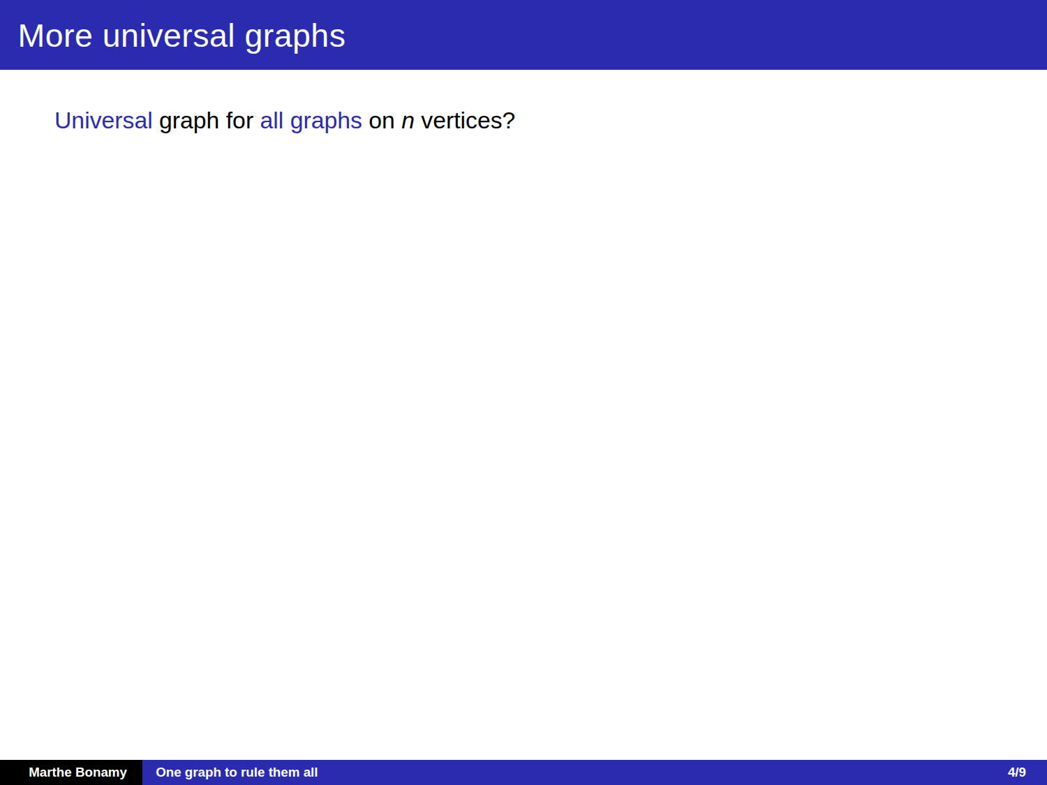More universal graphs
Universal graph for all graphs on n vertices?
Marthe Bonamy
One graph to rule them all
4/9